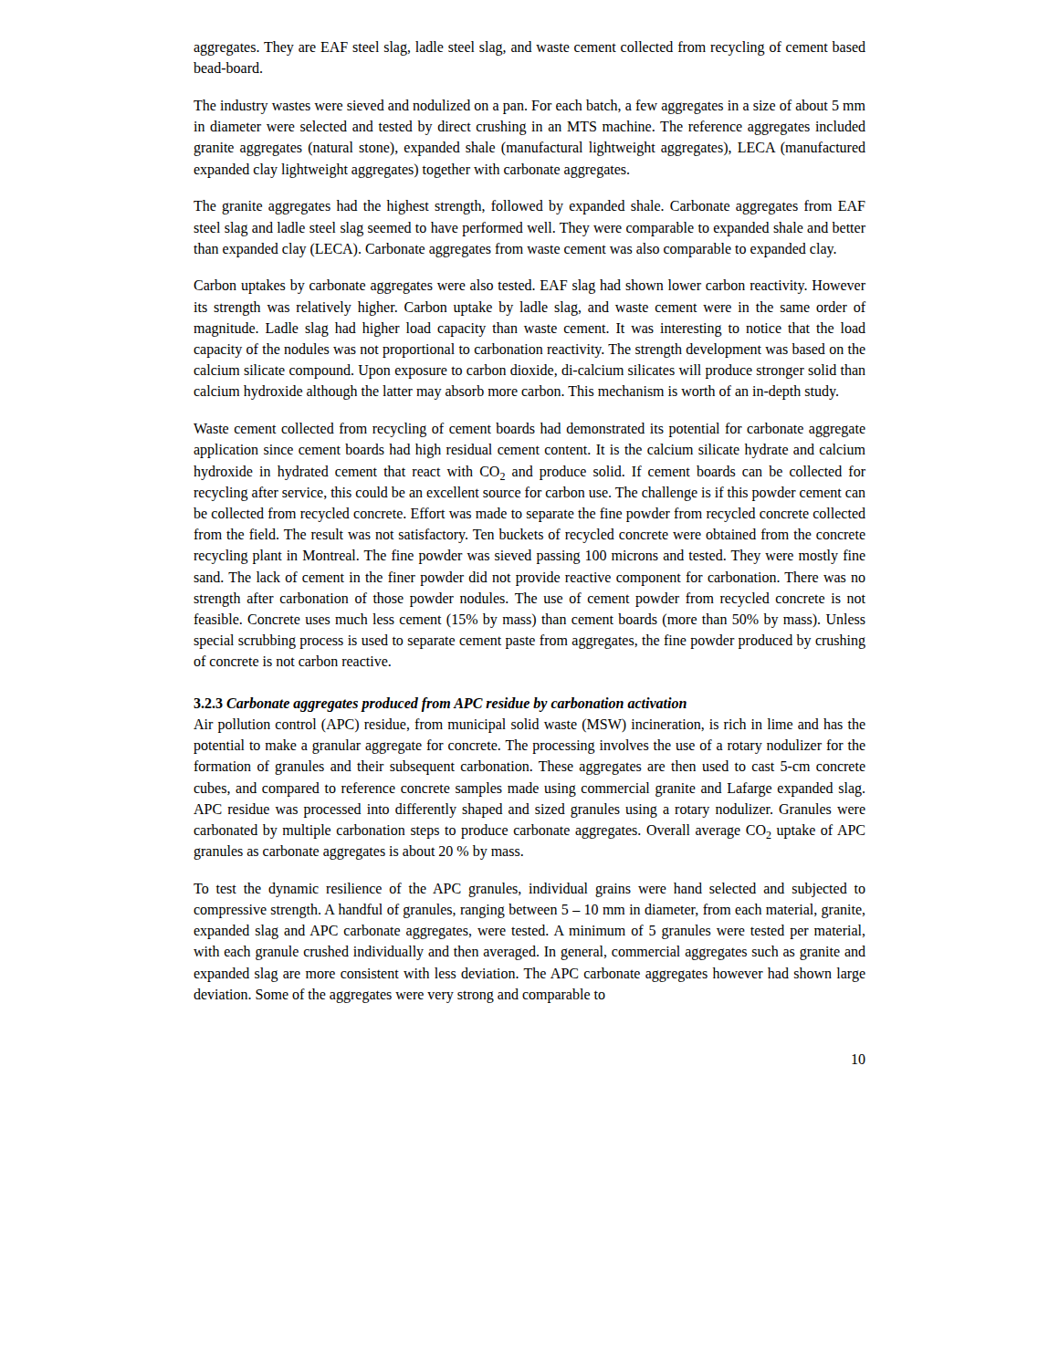aggregates. They are EAF steel slag, ladle steel slag, and waste cement collected from recycling of cement based bead-board.
The industry wastes were sieved and nodulized on a pan. For each batch, a few aggregates in a size of about 5 mm in diameter were selected and tested by direct crushing in an MTS machine. The reference aggregates included granite aggregates (natural stone), expanded shale (manufactural lightweight aggregates), LECA (manufactured expanded clay lightweight aggregates) together with carbonate aggregates.
The granite aggregates had the highest strength, followed by expanded shale. Carbonate aggregates from EAF steel slag and ladle steel slag seemed to have performed well. They were comparable to expanded shale and better than expanded clay (LECA). Carbonate aggregates from waste cement was also comparable to expanded clay.
Carbon uptakes by carbonate aggregates were also tested. EAF slag had shown lower carbon reactivity. However its strength was relatively higher. Carbon uptake by ladle slag, and waste cement were in the same order of magnitude. Ladle slag had higher load capacity than waste cement. It was interesting to notice that the load capacity of the nodules was not proportional to carbonation reactivity. The strength development was based on the calcium silicate compound. Upon exposure to carbon dioxide, di-calcium silicates will produce stronger solid than calcium hydroxide although the latter may absorb more carbon. This mechanism is worth of an in-depth study.
Waste cement collected from recycling of cement boards had demonstrated its potential for carbonate aggregate application since cement boards had high residual cement content. It is the calcium silicate hydrate and calcium hydroxide in hydrated cement that react with CO2 and produce solid. If cement boards can be collected for recycling after service, this could be an excellent source for carbon use. The challenge is if this powder cement can be collected from recycled concrete. Effort was made to separate the fine powder from recycled concrete collected from the field. The result was not satisfactory. Ten buckets of recycled concrete were obtained from the concrete recycling plant in Montreal. The fine powder was sieved passing 100 microns and tested. They were mostly fine sand. The lack of cement in the finer powder did not provide reactive component for carbonation. There was no strength after carbonation of those powder nodules. The use of cement powder from recycled concrete is not feasible. Concrete uses much less cement (15% by mass) than cement boards (more than 50% by mass). Unless special scrubbing process is used to separate cement paste from aggregates, the fine powder produced by crushing of concrete is not carbon reactive.
3.2.3 Carbonate aggregates produced from APC residue by carbonation activation
Air pollution control (APC) residue, from municipal solid waste (MSW) incineration, is rich in lime and has the potential to make a granular aggregate for concrete. The processing involves the use of a rotary nodulizer for the formation of granules and their subsequent carbonation. These aggregates are then used to cast 5-cm concrete cubes, and compared to reference concrete samples made using commercial granite and Lafarge expanded slag. APC residue was processed into differently shaped and sized granules using a rotary nodulizer. Granules were carbonated by multiple carbonation steps to produce carbonate aggregates. Overall average CO2 uptake of APC granules as carbonate aggregates is about 20 % by mass.
To test the dynamic resilience of the APC granules, individual grains were hand selected and subjected to compressive strength. A handful of granules, ranging between 5 – 10 mm in diameter, from each material, granite, expanded slag and APC carbonate aggregates, were tested. A minimum of 5 granules were tested per material, with each granule crushed individually and then averaged. In general, commercial aggregates such as granite and expanded slag are more consistent with less deviation. The APC carbonate aggregates however had shown large deviation. Some of the aggregates were very strong and comparable to
10